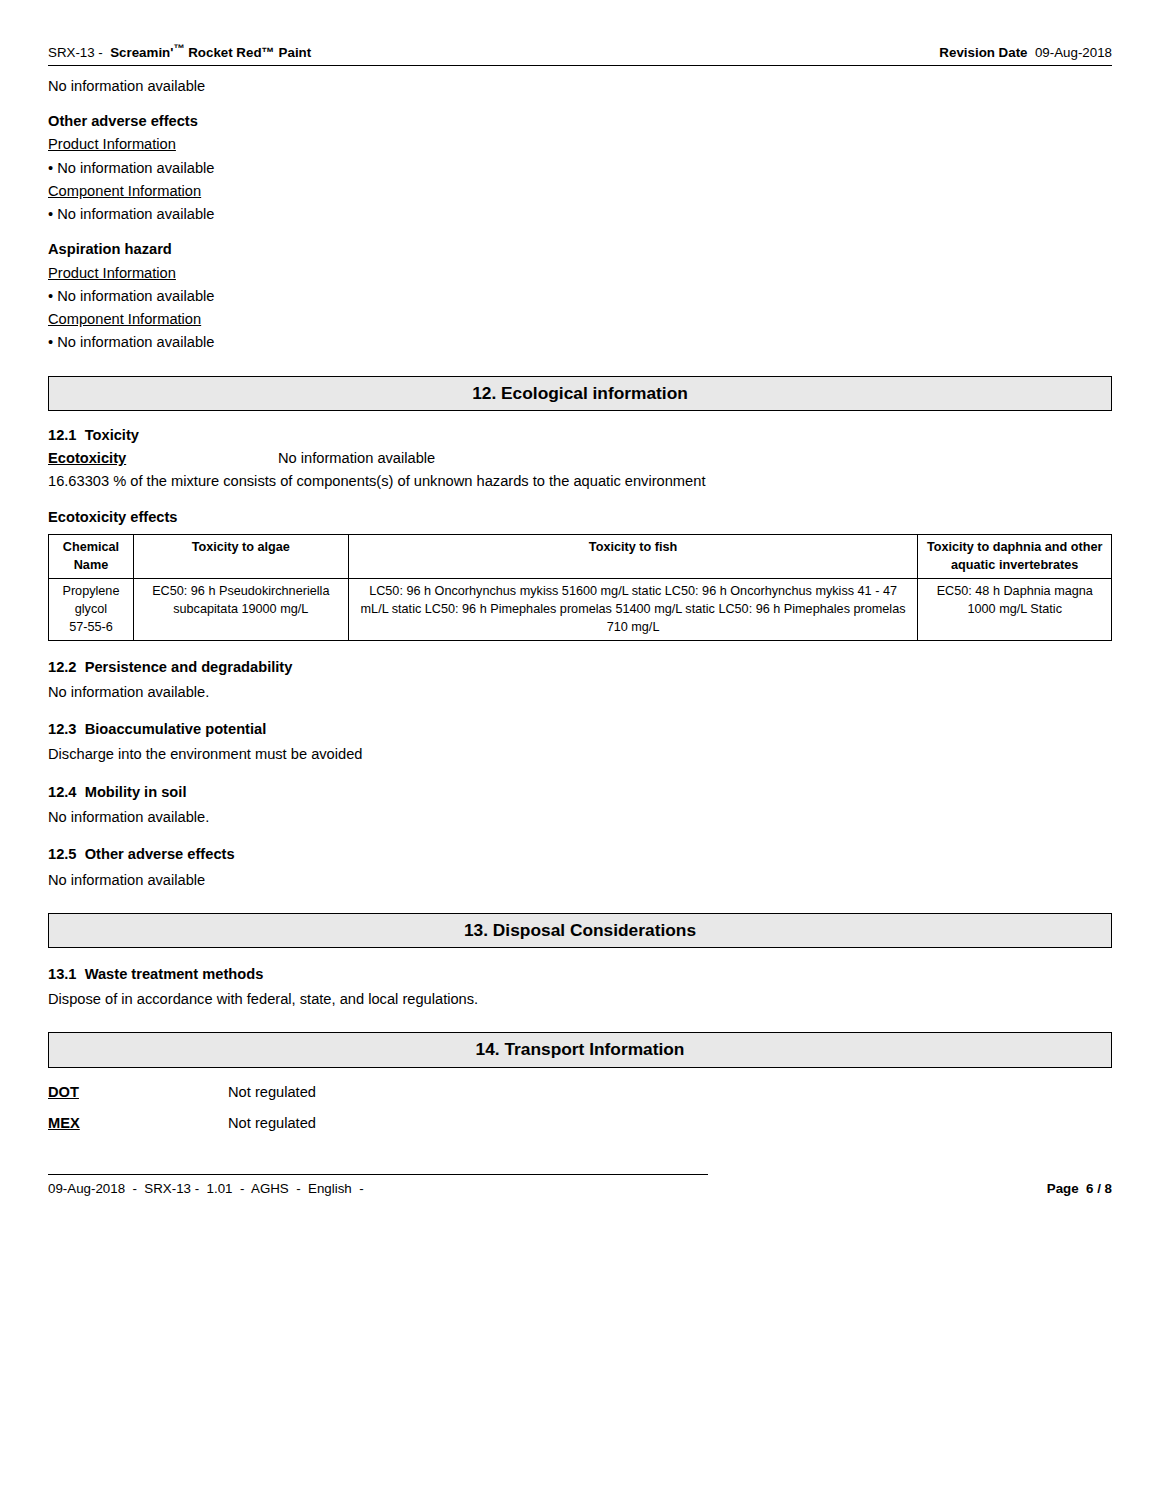SRX-13 - Screamin'™ Rocket Red™ Paint
Revision Date 09-Aug-2018
No information available
Other adverse effects
Product Information
• No information available
Component Information
• No information available
Aspiration hazard
Product Information
• No information available
Component Information
• No information available
12. Ecological information
12.1 Toxicity
Ecotoxicity
No information available
16.63303 % of the mixture consists of components(s) of unknown hazards to the aquatic environment
Ecotoxicity effects
| Chemical Name | Toxicity to algae | Toxicity to fish | Toxicity to daphnia and other aquatic invertebrates |
| --- | --- | --- | --- |
| Propylene glycol 57-55-6 | EC50: 96 h Pseudokirchneriella subcapitata 19000 mg/L | LC50: 96 h Oncorhynchus mykiss 51600 mg/L static LC50: 96 h Oncorhynchus mykiss 41 - 47 mL/L static LC50: 96 h Pimephales promelas 51400 mg/L static LC50: 96 h Pimephales promelas 710 mg/L | EC50: 48 h Daphnia magna 1000 mg/L Static |
12.2 Persistence and degradability
No information available.
12.3 Bioaccumulative potential
Discharge into the environment must be avoided
12.4 Mobility in soil
No information available.
12.5 Other adverse effects
No information available
13. Disposal Considerations
13.1 Waste treatment methods
Dispose of in accordance with federal, state, and local regulations.
14. Transport Information
DOT
Not regulated
MEX
Not regulated
09-Aug-2018 - SRX-13 - 1.01 - AGHS - English -
Page 6 / 8